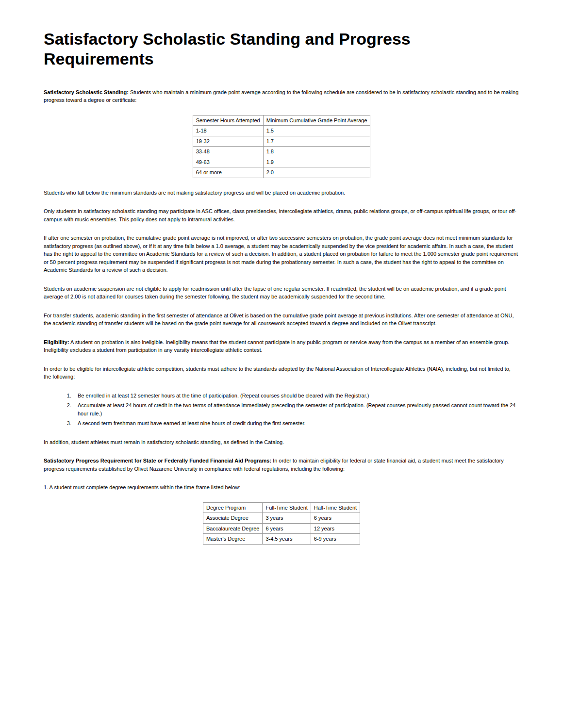Satisfactory Scholastic Standing and Progress Requirements
Satisfactory Scholastic Standing: Students who maintain a minimum grade point average according to the following schedule are considered to be in satisfactory scholastic standing and to be making progress toward a degree or certificate:
| Semester Hours Attempted | Minimum Cumulative Grade Point Average |
| 1-18 | 1.5 |
| 19-32 | 1.7 |
| 33-48 | 1.8 |
| 49-63 | 1.9 |
| 64 or more | 2.0 |
Students who fall below the minimum standards are not making satisfactory progress and will be placed on academic probation.
Only students in satisfactory scholastic standing may participate in ASC offices, class presidencies, intercollegiate athletics, drama, public relations groups, or off-campus spiritual life groups, or tour off-campus with music ensembles. This policy does not apply to intramural activities.
If after one semester on probation, the cumulative grade point average is not improved, or after two successive semesters on probation, the grade point average does not meet minimum standards for satisfactory progress (as outlined above), or if it at any time falls below a 1.0 average, a student may be academically suspended by the vice president for academic affairs. In such a case, the student has the right to appeal to the committee on Academic Standards for a review of such a decision. In addition, a student placed on probation for failure to meet the 1.000 semester grade point requirement or 50 percent progress requirement may be suspended if significant progress is not made during the probationary semester. In such a case, the student has the right to appeal to the committee on Academic Standards for a review of such a decision.
Students on academic suspension are not eligible to apply for readmission until after the lapse of one regular semester. If readmitted, the student will be on academic probation, and if a grade point average of 2.00 is not attained for courses taken during the semester following, the student may be academically suspended for the second time.
For transfer students, academic standing in the first semester of attendance at Olivet is based on the cumulative grade point average at previous institutions. After one semester of attendance at ONU, the academic standing of transfer students will be based on the grade point average for all coursework accepted toward a degree and included on the Olivet transcript.
Eligibility: A student on probation is also ineligible. Ineligibility means that the student cannot participate in any public program or service away from the campus as a member of an ensemble group. Ineligibility excludes a student from participation in any varsity intercollegiate athletic contest.
In order to be eligible for intercollegiate athletic competition, students must adhere to the standards adopted by the National Association of Intercollegiate Athletics (NAIA), including, but not limited to, the following:
Be enrolled in at least 12 semester hours at the time of participation. (Repeat courses should be cleared with the Registrar.)
Accumulate at least 24 hours of credit in the two terms of attendance immediately preceding the semester of participation. (Repeat courses previously passed cannot count toward the 24-hour rule.)
A second-term freshman must have earned at least nine hours of credit during the first semester.
In addition, student athletes must remain in satisfactory scholastic standing, as defined in the Catalog.
Satisfactory Progress Requirement for State or Federally Funded Financial Aid Programs: In order to maintain eligibility for federal or state financial aid, a student must meet the satisfactory progress requirements established by Olivet Nazarene University in compliance with federal regulations, including the following:
1. A student must complete degree requirements within the time-frame listed below:
| Degree Program | Full-Time Student | Half-Time Student |
| Associate Degree | 3 years | 6 years |
| Baccalaureate Degree | 6 years | 12 years |
| Master's Degree | 3-4.5 years | 6-9 years |